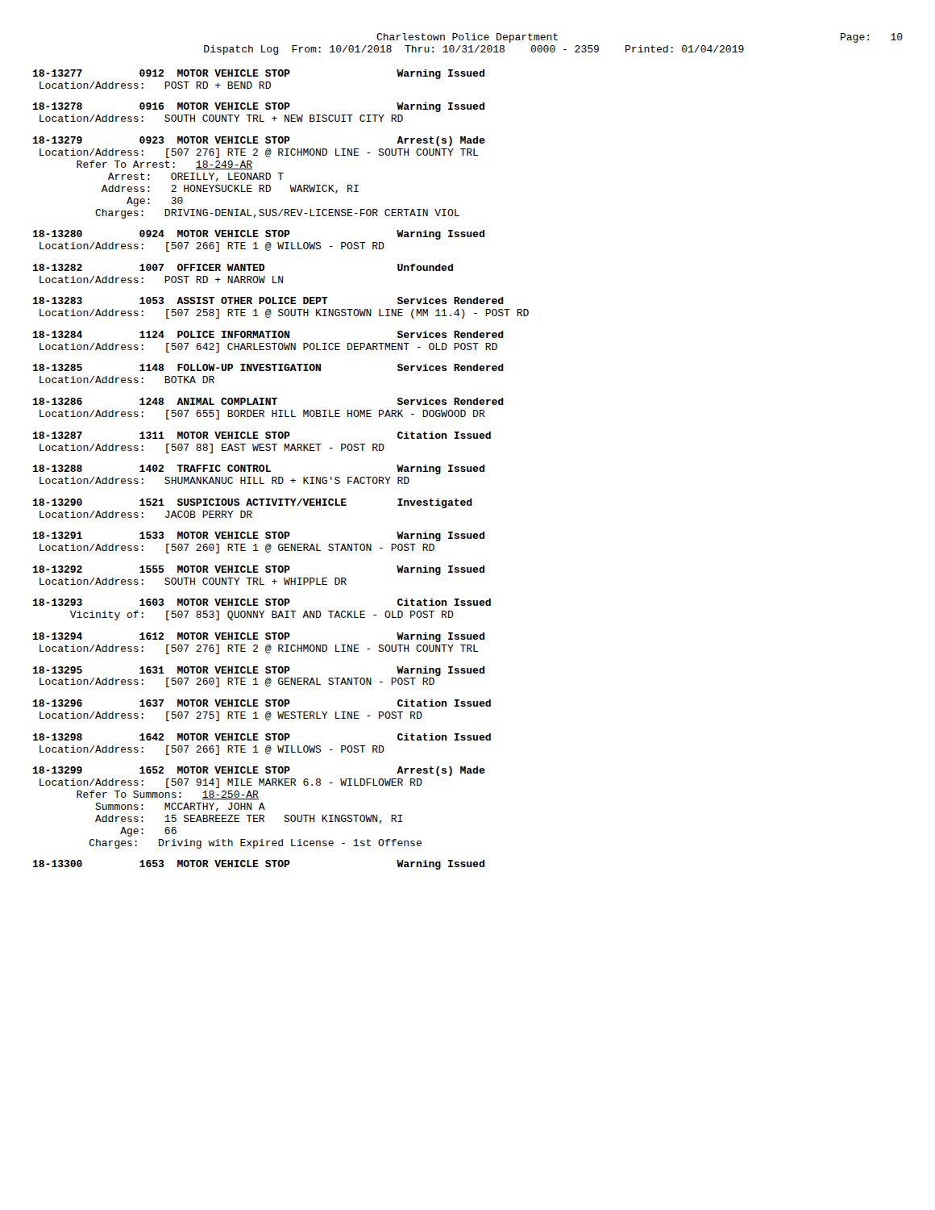Charlestown Police Department                    Page:   10
  Dispatch Log  From: 10/01/2018  Thru: 10/31/2018    0000 - 2359    Printed: 01/04/2019
18-13277         0912  MOTOR VEHICLE STOP                 Warning Issued
 Location/Address:   POST RD + BEND RD
18-13278         0916  MOTOR VEHICLE STOP                 Warning Issued
 Location/Address:   SOUTH COUNTY TRL + NEW BISCUIT CITY RD
18-13279         0923  MOTOR VEHICLE STOP                 Arrest(s) Made
 Location/Address:   [507 276] RTE 2 @ RICHMOND LINE - SOUTH COUNTY TRL
       Refer To Arrest:   18-249-AR
            Arrest:   OREILLY, LEONARD T
           Address:   2 HONEYSUCKLE RD   WARWICK, RI
               Age:   30
          Charges:   DRIVING-DENIAL,SUS/REV-LICENSE-FOR CERTAIN VIOL
18-13280         0924  MOTOR VEHICLE STOP                 Warning Issued
 Location/Address:   [507 266] RTE 1 @ WILLOWS - POST RD
18-13282         1007  OFFICER WANTED                     Unfounded
 Location/Address:   POST RD + NARROW LN
18-13283         1053  ASSIST OTHER POLICE DEPT           Services Rendered
 Location/Address:   [507 258] RTE 1 @ SOUTH KINGSTOWN LINE (MM 11.4) - POST RD
18-13284         1124  POLICE INFORMATION                 Services Rendered
 Location/Address:   [507 642] CHARLESTOWN POLICE DEPARTMENT - OLD POST RD
18-13285         1148  FOLLOW-UP INVESTIGATION            Services Rendered
 Location/Address:   BOTKA DR
18-13286         1248  ANIMAL COMPLAINT                   Services Rendered
 Location/Address:   [507 655] BORDER HILL MOBILE HOME PARK - DOGWOOD DR
18-13287         1311  MOTOR VEHICLE STOP                 Citation Issued
 Location/Address:   [507 88] EAST WEST MARKET - POST RD
18-13288         1402  TRAFFIC CONTROL                    Warning Issued
 Location/Address:   SHUMANKANUC HILL RD + KING'S FACTORY RD
18-13290         1521  SUSPICIOUS ACTIVITY/VEHICLE        Investigated
 Location/Address:   JACOB PERRY DR
18-13291         1533  MOTOR VEHICLE STOP                 Warning Issued
 Location/Address:   [507 260] RTE 1 @ GENERAL STANTON - POST RD
18-13292         1555  MOTOR VEHICLE STOP                 Warning Issued
 Location/Address:   SOUTH COUNTY TRL + WHIPPLE DR
18-13293         1603  MOTOR VEHICLE STOP                 Citation Issued
      Vicinity of:   [507 853] QUONNY BAIT AND TACKLE - OLD POST RD
18-13294         1612  MOTOR VEHICLE STOP                 Warning Issued
 Location/Address:   [507 276] RTE 2 @ RICHMOND LINE - SOUTH COUNTY TRL
18-13295         1631  MOTOR VEHICLE STOP                 Warning Issued
 Location/Address:   [507 260] RTE 1 @ GENERAL STANTON - POST RD
18-13296         1637  MOTOR VEHICLE STOP                 Citation Issued
 Location/Address:   [507 275] RTE 1 @ WESTERLY LINE - POST RD
18-13298         1642  MOTOR VEHICLE STOP                 Citation Issued
 Location/Address:   [507 266] RTE 1 @ WILLOWS - POST RD
18-13299         1652  MOTOR VEHICLE STOP                 Arrest(s) Made
 Location/Address:   [507 914] MILE MARKER 6.8 - WILDFLOWER RD
       Refer To Summons:   18-250-AR
          Summons:   MCCARTHY, JOHN A
          Address:   15 SEABREEZE TER   SOUTH KINGSTOWN, RI
              Age:   66
         Charges:   Driving with Expired License - 1st Offense
18-13300         1653  MOTOR VEHICLE STOP                 Warning Issued